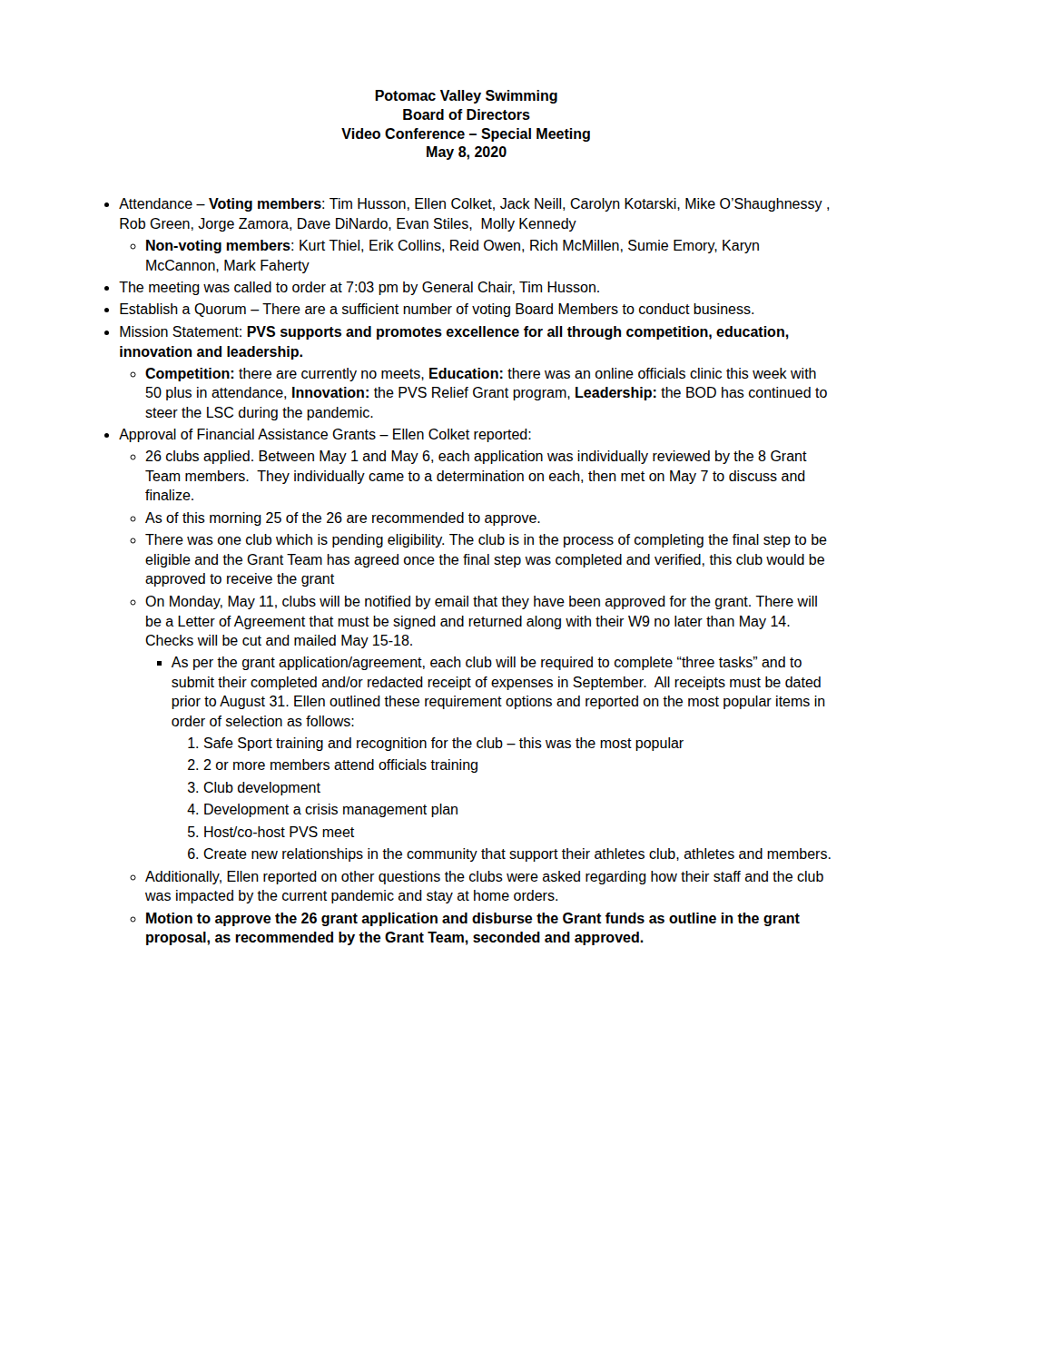Potomac Valley Swimming
Board of Directors
Video Conference – Special Meeting
May 8, 2020
Attendance – Voting members: Tim Husson, Ellen Colket, Jack Neill, Carolyn Kotarski, Mike O’Shaughnessy , Rob Green, Jorge Zamora, Dave DiNardo, Evan Stiles, Molly Kennedy
Non-voting members: Kurt Thiel, Erik Collins, Reid Owen, Rich McMillen, Sumie Emory, Karyn McCannon, Mark Faherty
The meeting was called to order at 7:03 pm by General Chair, Tim Husson.
Establish a Quorum – There are a sufficient number of voting Board Members to conduct business.
Mission Statement: PVS supports and promotes excellence for all through competition, education, innovation and leadership.
Competition: there are currently no meets, Education: there was an online officials clinic this week with 50 plus in attendance, Innovation: the PVS Relief Grant program, Leadership: the BOD has continued to steer the LSC during the pandemic.
Approval of Financial Assistance Grants – Ellen Colket reported:
26 clubs applied. Between May 1 and May 6, each application was individually reviewed by the 8 Grant Team members. They individually came to a determination on each, then met on May 7 to discuss and finalize.
As of this morning 25 of the 26 are recommended to approve.
There was one club which is pending eligibility. The club is in the process of completing the final step to be eligible and the Grant Team has agreed once the final step was completed and verified, this club would be approved to receive the grant
On Monday, May 11, clubs will be notified by email that they have been approved for the grant. There will be a Letter of Agreement that must be signed and returned along with their W9 no later than May 14. Checks will be cut and mailed May 15-18.
As per the grant application/agreement, each club will be required to complete “three tasks” and to submit their completed and/or redacted receipt of expenses in September. All receipts must be dated prior to August 31. Ellen outlined these requirement options and reported on the most popular items in order of selection as follows:
Safe Sport training and recognition for the club – this was the most popular
2 or more members attend officials training
Club development
Development a crisis management plan
Host/co-host PVS meet
Create new relationships in the community that support their athletes club, athletes and members.
Additionally, Ellen reported on other questions the clubs were asked regarding how their staff and the club was impacted by the current pandemic and stay at home orders.
Motion to approve the 26 grant application and disburse the Grant funds as outline in the grant proposal, as recommended by the Grant Team, seconded and approved.